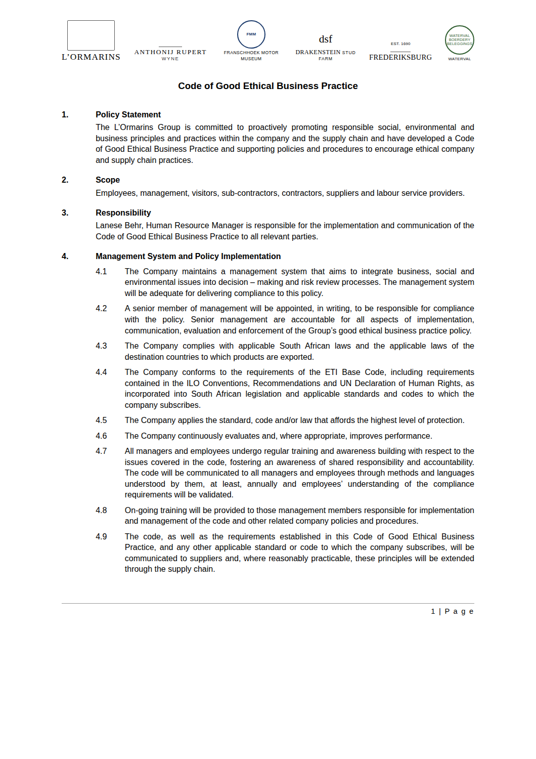L’ORMARINS
ANTHONIJ RUPERT WYNE
FMM FRANSCHHOEK MOTOR MUSEUM
dsf DRAKENSTEIN STUD FARM
EST. 1690 FREDERIKSBURG
WATERVAL BOERDERY BELEGGINGS WATERVAL
Code of Good Ethical Business Practice
1.
Policy Statement
The L’Ormarins Group is committed to proactively promoting responsible social, environmental and business principles and practices within the company and the supply chain and have developed a Code of Good Ethical Business Practice and supporting policies and procedures to encourage ethical company and supply chain practices.
2.
Scope
Employees, management, visitors, sub-contractors, contractors, suppliers and labour service providers.
3.
Responsibility
Lanese Behr, Human Resource Manager is responsible for the implementation and communication of the Code of Good Ethical Business Practice to all relevant parties.
4.
Management System and Policy Implementation
4.1 The Company maintains a management system that aims to integrate business, social and environmental issues into decision – making and risk review processes. The management system will be adequate for delivering compliance to this policy.
4.2 A senior member of management will be appointed, in writing, to be responsible for compliance with the policy. Senior management are accountable for all aspects of implementation, communication, evaluation and enforcement of the Group’s good ethical business practice policy.
4.3 The Company complies with applicable South African laws and the applicable laws of the destination countries to which products are exported.
4.4 The Company conforms to the requirements of the ETI Base Code, including requirements contained in the ILO Conventions, Recommendations and UN Declaration of Human Rights, as incorporated into South African legislation and applicable standards and codes to which the company subscribes.
4.5 The Company applies the standard, code and/or law that affords the highest level of protection.
4.6 The Company continuously evaluates and, where appropriate, improves performance.
4.7 All managers and employees undergo regular training and awareness building with respect to the issues covered in the code, fostering an awareness of shared responsibility and accountability. The code will be communicated to all managers and employees through methods and languages understood by them, at least, annually and employees’ understanding of the compliance requirements will be validated.
4.8 On-going training will be provided to those management members responsible for implementation and management of the code and other related company policies and procedures.
4.9 The code, as well as the requirements established in this Code of Good Ethical Business Practice, and any other applicable standard or code to which the company subscribes, will be communicated to suppliers and, where reasonably practicable, these principles will be extended through the supply chain.
1 | P a g e